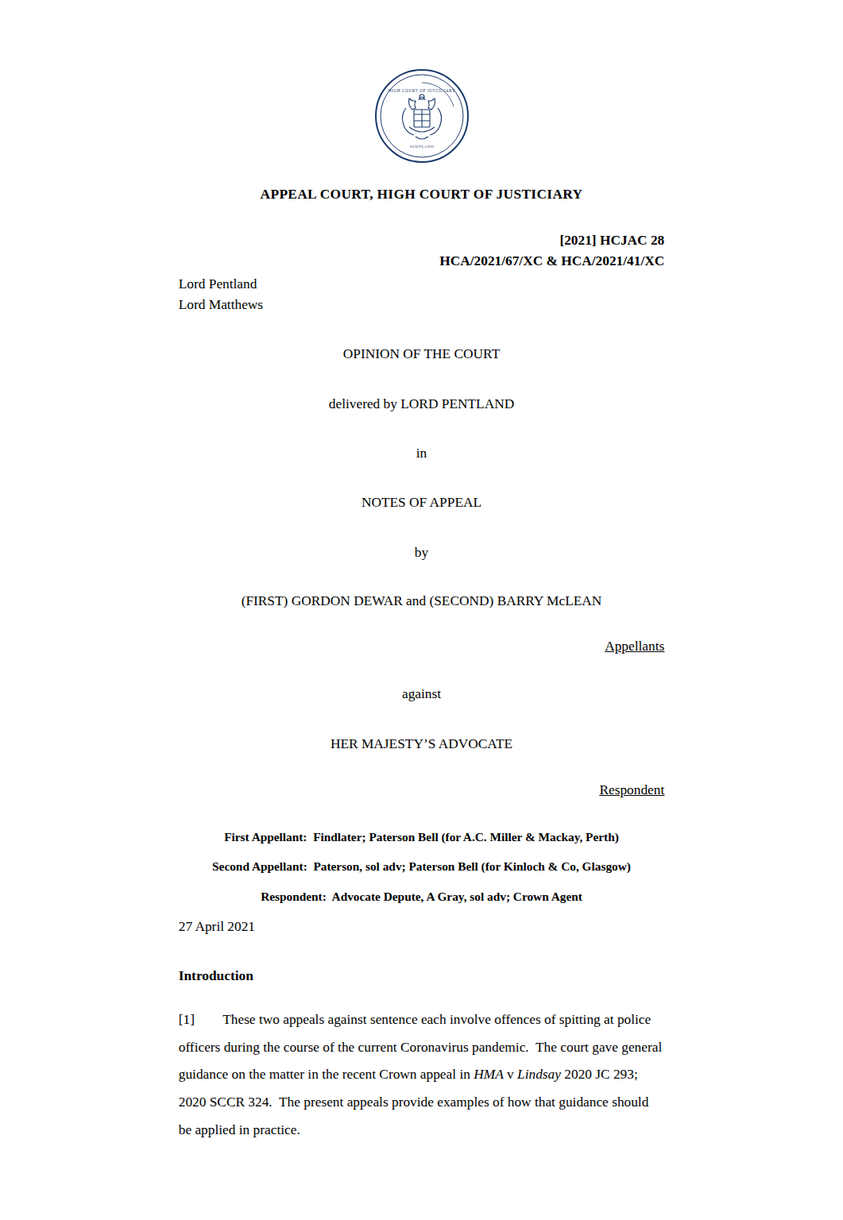HIGH COURT OF JUSTICIARY SCOTLAND
APPEAL COURT, HIGH COURT OF JUSTICIARY
[2021] HCJAC 28 HCA/2021/67/XC & HCA/2021/41/XC
Lord Pentland
Lord Matthews
OPINION OF THE COURT
delivered by LORD PENTLAND
in
NOTES OF APPEAL
by
(FIRST) GORDON DEWAR and (SECOND) BARRY McLEAN
Appellants
against
HER MAJESTY’S ADVOCATE
Respondent
First Appellant: Findlater; Paterson Bell (for A.C. Miller & Mackay, Perth)
Second Appellant: Paterson, sol adv; Paterson Bell (for Kinloch & Co, Glasgow)
Respondent: Advocate Depute, A Gray, sol adv; Crown Agent
27 April 2021
Introduction
[1] These two appeals against sentence each involve offences of spitting at police officers during the course of the current Coronavirus pandemic. The court gave general guidance on the matter in the recent Crown appeal in HMA v Lindsay 2020 JC 293; 2020 SCCR 324. The present appeals provide examples of how that guidance should be applied in practice.